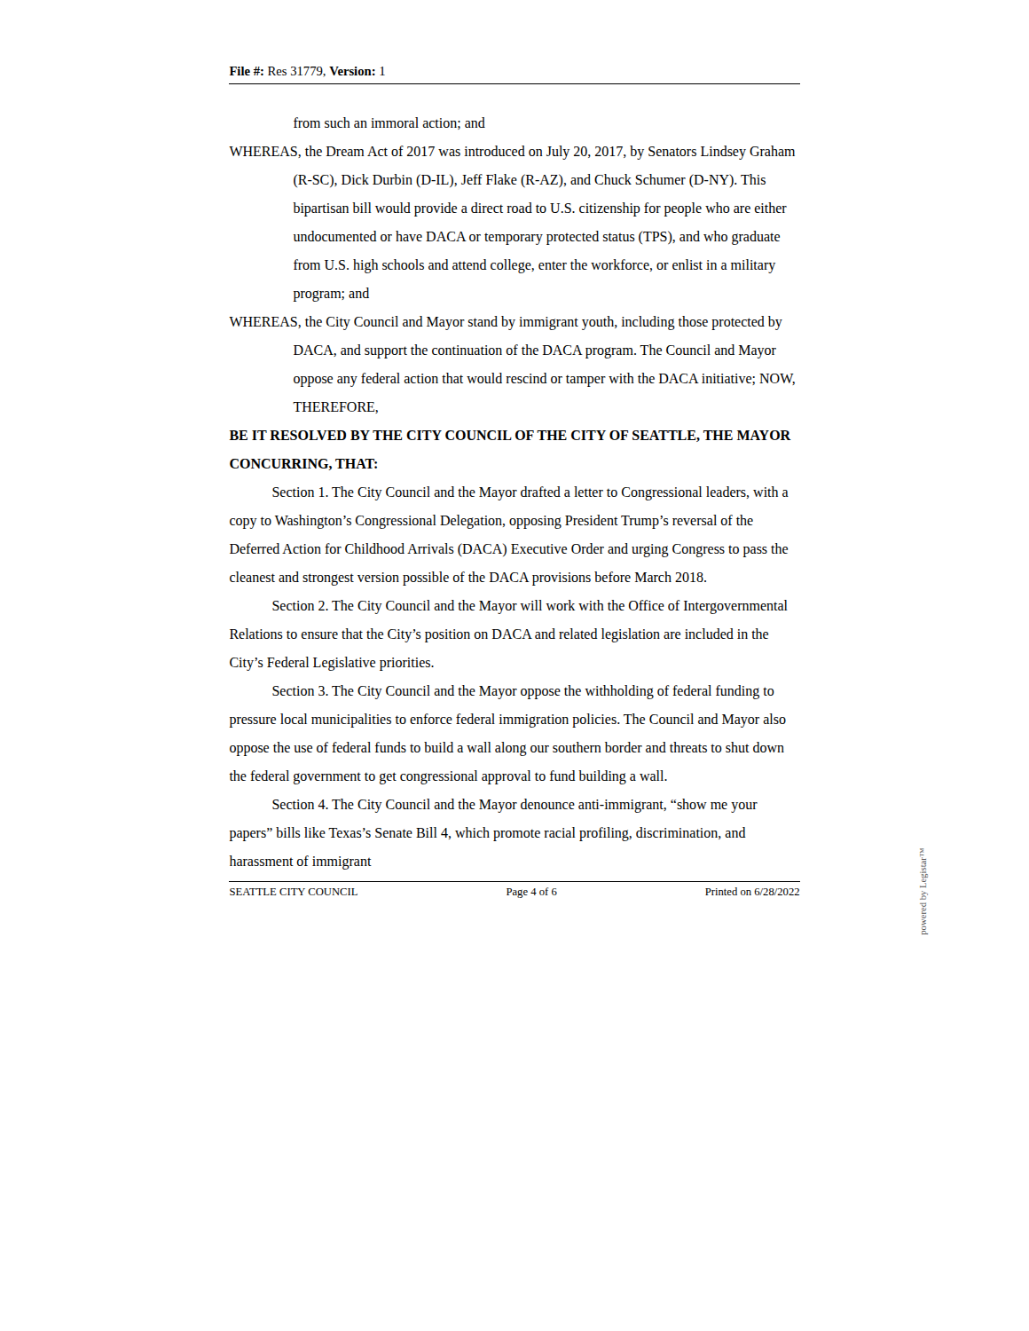File #: Res 31779, Version: 1
from such an immoral action; and
WHEREAS, the Dream Act of 2017 was introduced on July 20, 2017, by Senators Lindsey Graham (R-SC), Dick Durbin (D-IL), Jeff Flake (R-AZ), and Chuck Schumer (D-NY). This bipartisan bill would provide a direct road to U.S. citizenship for people who are either undocumented or have DACA or temporary protected status (TPS), and who graduate from U.S. high schools and attend college, enter the workforce, or enlist in a military program; and
WHEREAS, the City Council and Mayor stand by immigrant youth, including those protected by DACA, and support the continuation of the DACA program. The Council and Mayor oppose any federal action that would rescind or tamper with the DACA initiative; NOW, THEREFORE,
BE IT RESOLVED BY THE CITY COUNCIL OF THE CITY OF SEATTLE, THE MAYOR CONCURRING, THAT:
Section 1. The City Council and the Mayor drafted a letter to Congressional leaders, with a copy to Washington’s Congressional Delegation, opposing President Trump’s reversal of the Deferred Action for Childhood Arrivals (DACA) Executive Order and urging Congress to pass the cleanest and strongest version possible of the DACA provisions before March 2018.
Section 2. The City Council and the Mayor will work with the Office of Intergovernmental Relations to ensure that the City’s position on DACA and related legislation are included in the City’s Federal Legislative priorities.
Section 3. The City Council and the Mayor oppose the withholding of federal funding to pressure local municipalities to enforce federal immigration policies. The Council and Mayor also oppose the use of federal funds to build a wall along our southern border and threats to shut down the federal government to get congressional approval to fund building a wall.
Section 4. The City Council and the Mayor denounce anti-immigrant, “show me your papers” bills like Texas’s Senate Bill 4, which promote racial profiling, discrimination, and harassment of immigrant
SEATTLE CITY COUNCIL
Page 4 of 6
Printed on 6/28/2022
powered by Legistar™